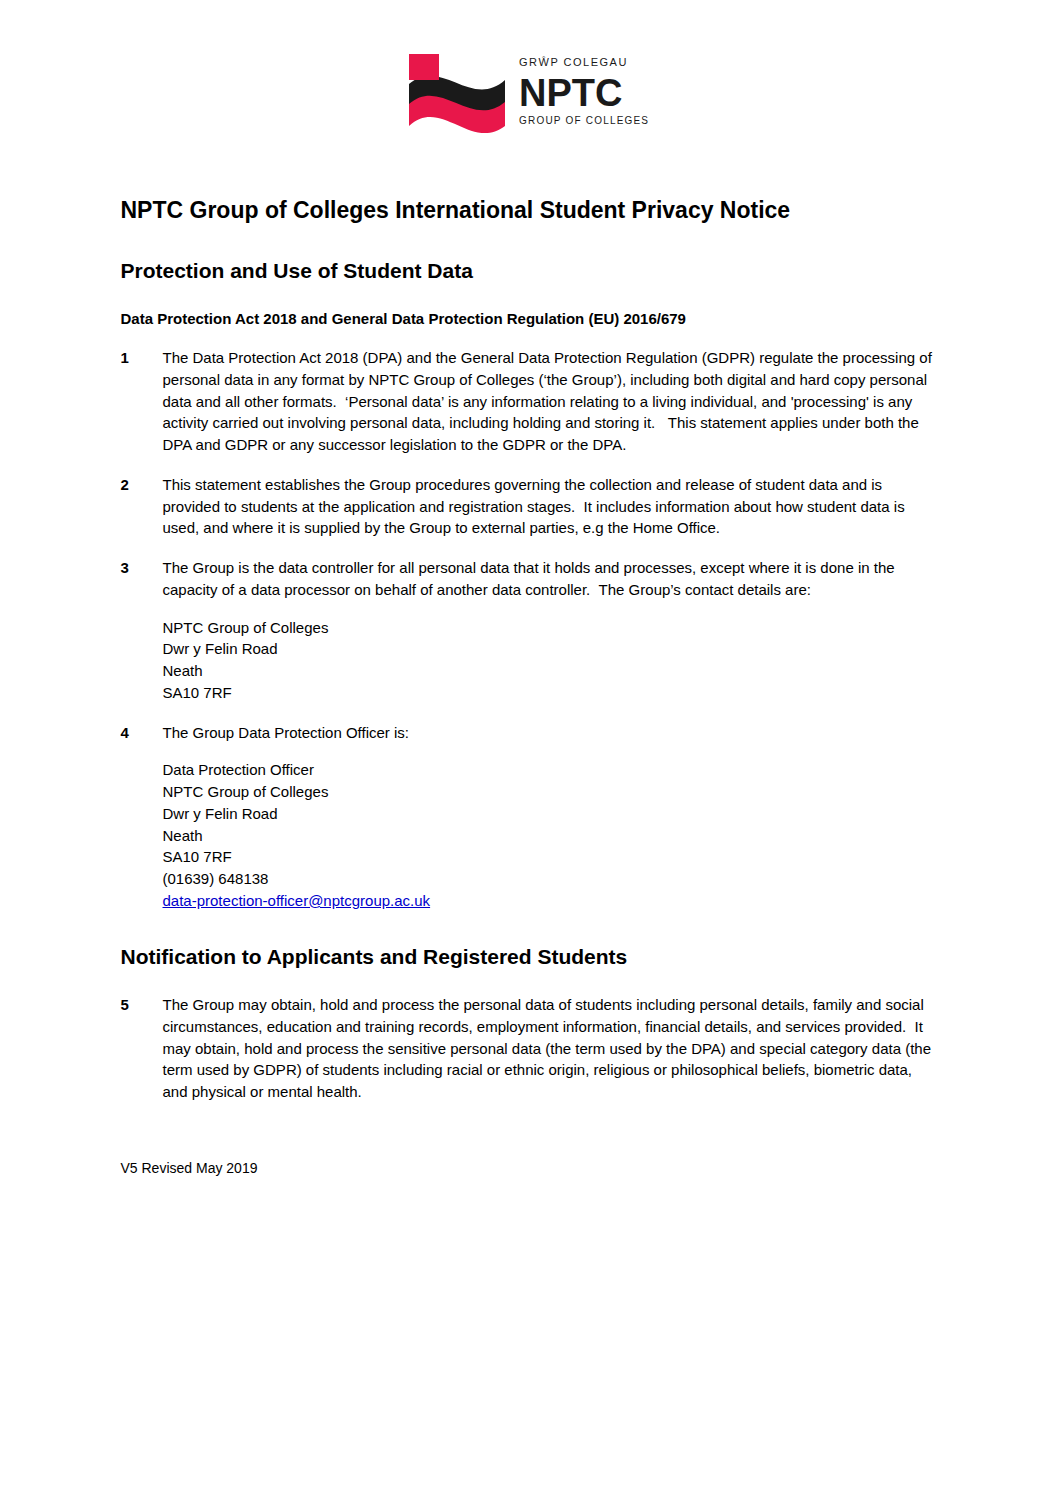GRŴP COLEGAU NPTC GROUP OF COLLEGES
NPTC Group of Colleges International Student Privacy Notice
Protection and Use of Student Data
Data Protection Act 2018 and General Data Protection Regulation (EU) 2016/679
1 The Data Protection Act 2018 (DPA) and the General Data Protection Regulation (GDPR) regulate the processing of personal data in any format by NPTC Group of Colleges (‘the Group’), including both digital and hard copy personal data and all other formats. ‘Personal data’ is any information relating to a living individual, and 'processing' is any activity carried out involving personal data, including holding and storing it. This statement applies under both the DPA and GDPR or any successor legislation to the GDPR or the DPA.
2 This statement establishes the Group procedures governing the collection and release of student data and is provided to students at the application and registration stages. It includes information about how student data is used, and where it is supplied by the Group to external parties, e.g the Home Office.
3 The Group is the data controller for all personal data that it holds and processes, except where it is done in the capacity of a data processor on behalf of another data controller. The Group’s contact details are:
NPTC Group of Colleges
Dwr y Felin Road
Neath
SA10 7RF
4 The Group Data Protection Officer is:
Data Protection Officer
NPTC Group of Colleges
Dwr y Felin Road
Neath
SA10 7RF
(01639) 648138
data-protection-officer@nptcgroup.ac.uk
Notification to Applicants and Registered Students
5 The Group may obtain, hold and process the personal data of students including personal details, family and social circumstances, education and training records, employment information, financial details, and services provided. It may obtain, hold and process the sensitive personal data (the term used by the DPA) and special category data (the term used by GDPR) of students including racial or ethnic origin, religious or philosophical beliefs, biometric data, and physical or mental health.
V5 Revised May 2019